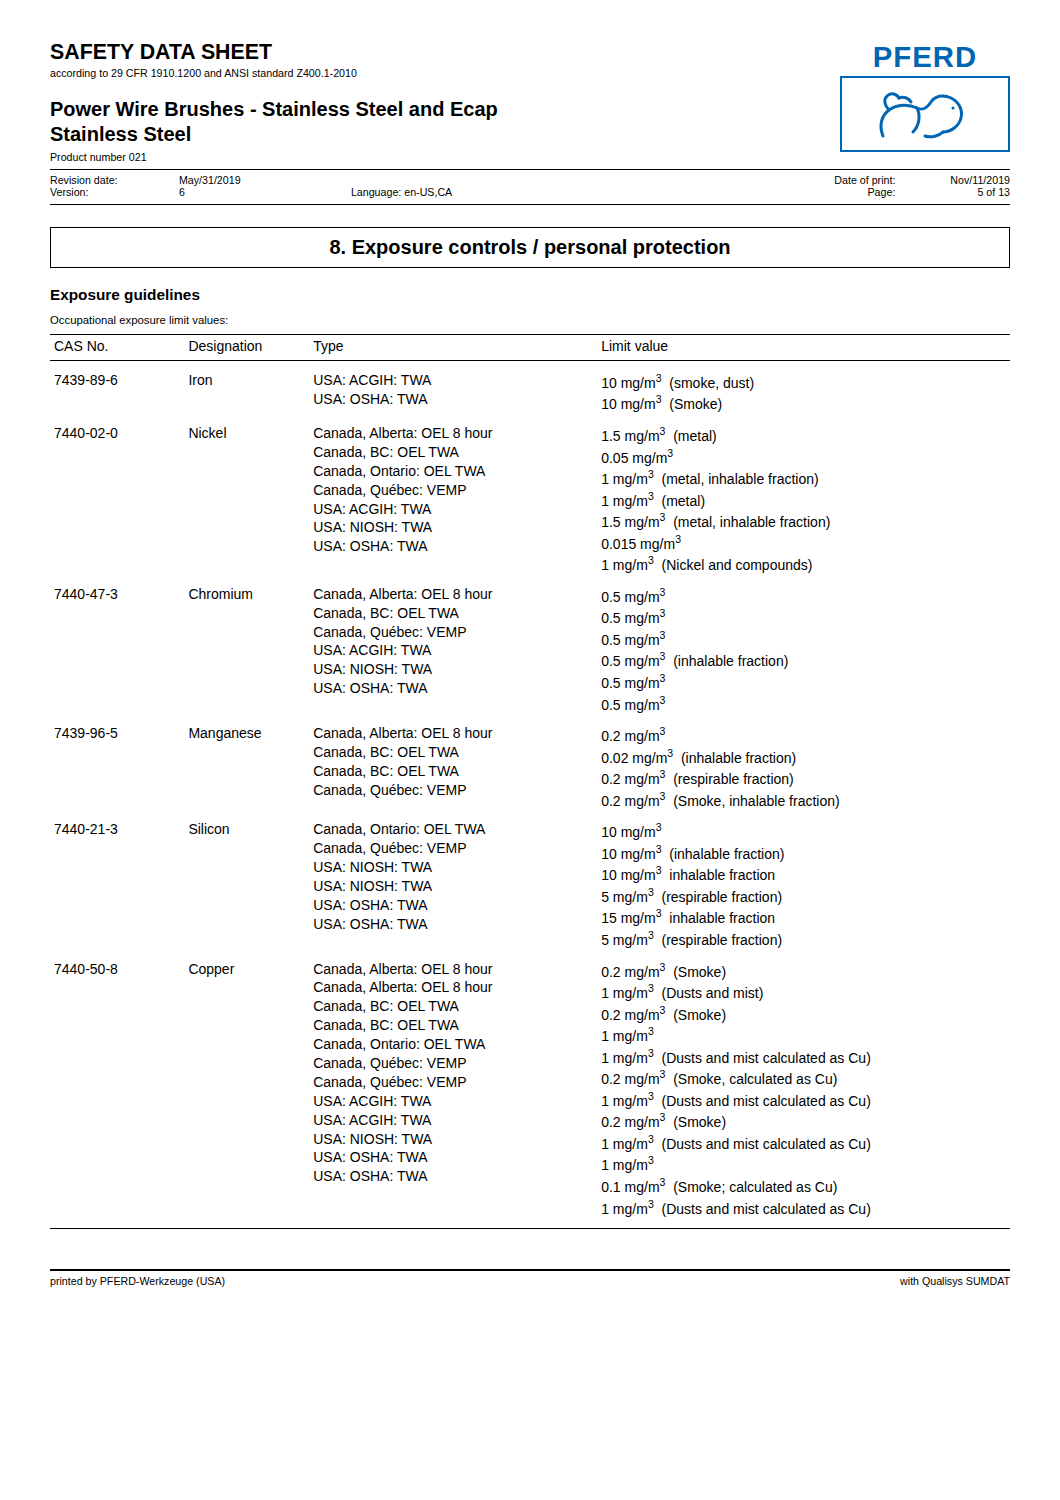PFERD
SAFETY DATA SHEET
according to 29 CFR 1910.1200 and ANSI standard Z400.1-2010
Power Wire Brushes - Stainless Steel and Ecap
Stainless Steel
Product number 021
| Revision date: | May/31/2019 | | Date of print: | Nov/11/2019 |
| Version: | 6 | Language: en-US,CA | Page: | 5 of 13 |
8. Exposure controls / personal protection
Exposure guidelines
Occupational exposure limit values:
| CAS No. | Designation | Type | Limit value |
| --- | --- | --- | --- |
| 7439-89-6 | Iron | USA: ACGIH: TWA USA: OSHA: TWA | 10 mg/m 3 (smoke, dust) 10 mg/m 3 (Smoke) |
| 7440-02-0 | Nickel | Canada, Alberta: OEL 8 hour Canada, BC: OEL TWA Canada, Ontario: OEL TWA Canada, Québec: VEMP USA: ACGIH: TWA USA: NIOSH: TWA USA: OSHA: TWA | 1.5 mg/m 3 (metal) 0.05 mg/m 3 1 mg/m 3 (metal, inhalable fraction) 1 mg/m 3 (metal) 1.5 mg/m 3 (metal, inhalable fraction) 0.015 mg/m 3 1 mg/m 3 (Nickel and compounds) |
| 7440-47-3 | Chromium | Canada, Alberta: OEL 8 hour Canada, BC: OEL TWA Canada, Québec: VEMP USA: ACGIH: TWA USA: NIOSH: TWA USA: OSHA: TWA | 0.5 mg/m 3 0.5 mg/m 3 0.5 mg/m 3 0.5 mg/m 3 (inhalable fraction) 0.5 mg/m 3 0.5 mg/m 3 |
| 7439-96-5 | Manganese | Canada, Alberta: OEL 8 hour Canada, BC: OEL TWA Canada, BC: OEL TWA Canada, Québec: VEMP | 0.2 mg/m 3 0.02 mg/m 3 (inhalable fraction) 0.2 mg/m 3 (respirable fraction) 0.2 mg/m 3 (Smoke, inhalable fraction) |
| 7440-21-3 | Silicon | Canada, Ontario: OEL TWA Canada, Québec: VEMP USA: NIOSH: TWA USA: NIOSH: TWA USA: OSHA: TWA USA: OSHA: TWA | 10 mg/m 3 10 mg/m 3 (inhalable fraction) 10 mg/m 3 inhalable fraction 5 mg/m 3 (respirable fraction) 15 mg/m 3 inhalable fraction 5 mg/m 3 (respirable fraction) |
| 7440-50-8 | Copper | Canada, Alberta: OEL 8 hour Canada, Alberta: OEL 8 hour Canada, BC: OEL TWA Canada, BC: OEL TWA Canada, Ontario: OEL TWA Canada, Québec: VEMP Canada, Québec: VEMP USA: ACGIH: TWA USA: ACGIH: TWA USA: NIOSH: TWA USA: OSHA: TWA USA: OSHA: TWA | 0.2 mg/m 3 (Smoke) 1 mg/m 3 (Dusts and mist) 0.2 mg/m 3 (Smoke) 1 mg/m 3 1 mg/m 3 (Dusts and mist calculated as Cu) 0.2 mg/m 3 (Smoke, calculated as Cu) 1 mg/m 3 (Dusts and mist calculated as Cu) 0.2 mg/m 3 (Smoke) 1 mg/m 3 (Dusts and mist calculated as Cu) 1 mg/m 3 0.1 mg/m 3 (Smoke; calculated as Cu) 1 mg/m 3 (Dusts and mist calculated as Cu) |
printed by PFERD-Werkzeuge (USA) with Qualisys SUMDAT